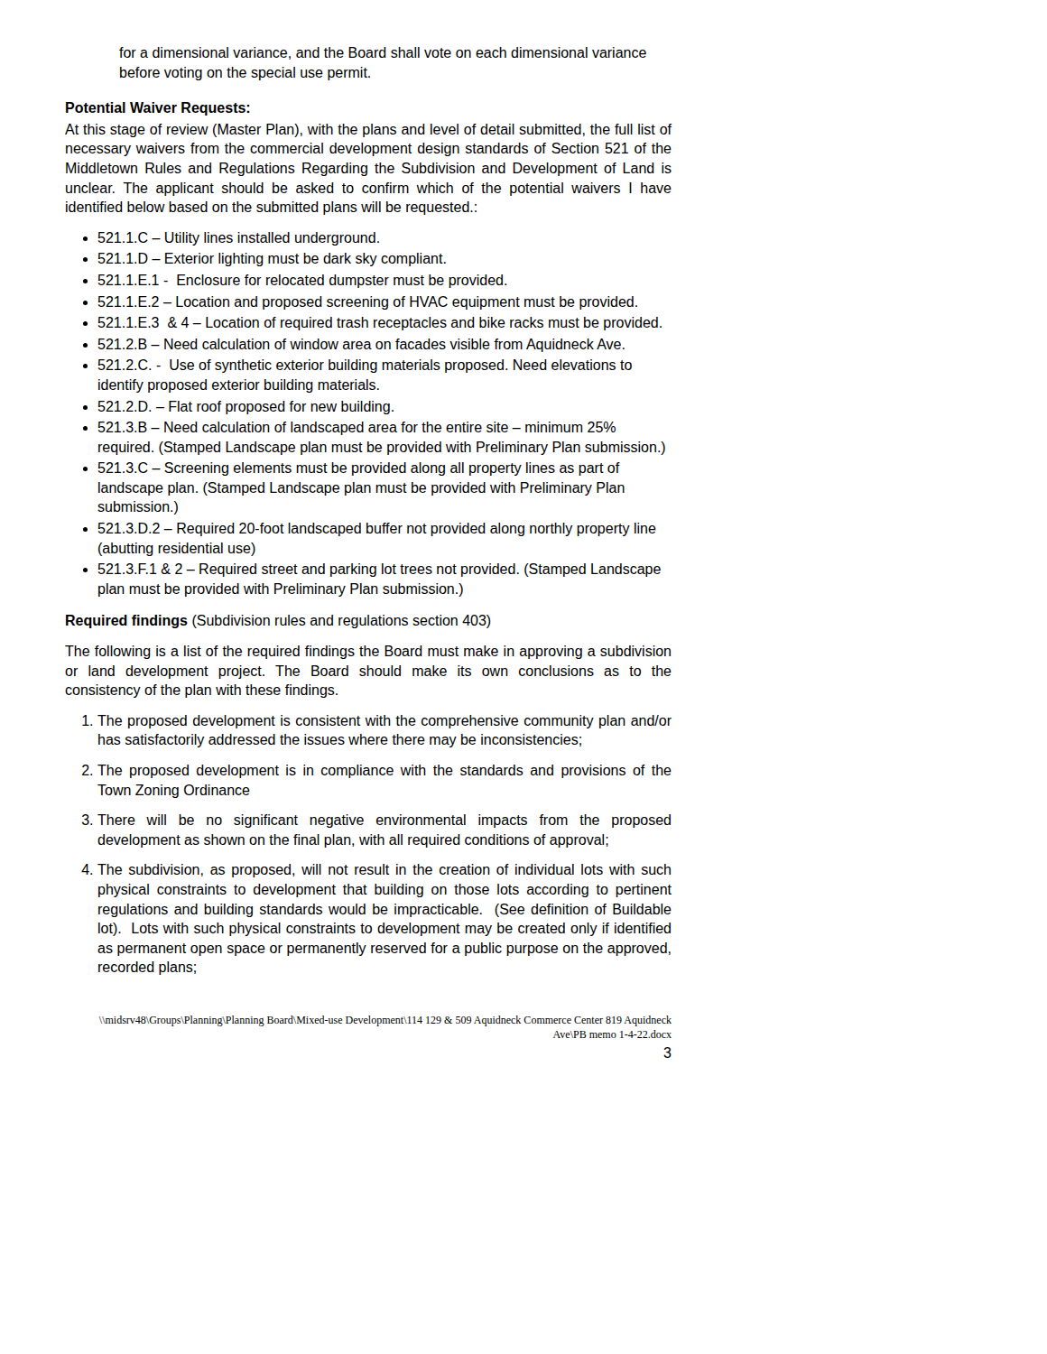for a dimensional variance, and the Board shall vote on each dimensional variance before voting on the special use permit.
Potential Waiver Requests:
At this stage of review (Master Plan), with the plans and level of detail submitted, the full list of necessary waivers from the commercial development design standards of Section 521 of the Middletown Rules and Regulations Regarding the Subdivision and Development of Land is unclear. The applicant should be asked to confirm which of the potential waivers I have identified below based on the submitted plans will be requested.:
521.1.C – Utility lines installed underground.
521.1.D – Exterior lighting must be dark sky compliant.
521.1.E.1 - Enclosure for relocated dumpster must be provided.
521.1.E.2 – Location and proposed screening of HVAC equipment must be provided.
521.1.E.3 & 4 – Location of required trash receptacles and bike racks must be provided.
521.2.B – Need calculation of window area on facades visible from Aquidneck Ave.
521.2.C. - Use of synthetic exterior building materials proposed. Need elevations to identify proposed exterior building materials.
521.2.D. – Flat roof proposed for new building.
521.3.B – Need calculation of landscaped area for the entire site – minimum 25% required. (Stamped Landscape plan must be provided with Preliminary Plan submission.)
521.3.C – Screening elements must be provided along all property lines as part of landscape plan. (Stamped Landscape plan must be provided with Preliminary Plan submission.)
521.3.D.2 – Required 20-foot landscaped buffer not provided along northly property line (abutting residential use)
521.3.F.1 & 2 – Required street and parking lot trees not provided. (Stamped Landscape plan must be provided with Preliminary Plan submission.)
Required findings (Subdivision rules and regulations section 403)
The following is a list of the required findings the Board must make in approving a subdivision or land development project. The Board should make its own conclusions as to the consistency of the plan with these findings.
The proposed development is consistent with the comprehensive community plan and/or has satisfactorily addressed the issues where there may be inconsistencies;
The proposed development is in compliance with the standards and provisions of the Town Zoning Ordinance
There will be no significant negative environmental impacts from the proposed development as shown on the final plan, with all required conditions of approval;
The subdivision, as proposed, will not result in the creation of individual lots with such physical constraints to development that building on those lots according to pertinent regulations and building standards would be impracticable. (See definition of Buildable lot). Lots with such physical constraints to development may be created only if identified as permanent open space or permanently reserved for a public purpose on the approved, recorded plans;
\\midsrv48\Groups\Planning\Planning Board\Mixed-use Development\114 129 & 509 Aquidneck Commerce Center 819 Aquidneck Ave\PB memo 1-4-22.docx
3